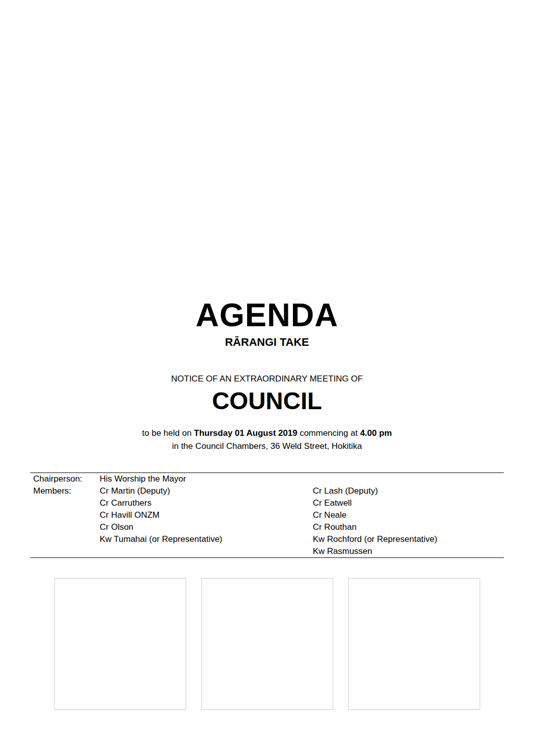AGENDA
RĀRANGI TAKE
NOTICE OF AN EXTRAORDINARY MEETING OF
COUNCIL
to be held on Thursday 01 August 2019 commencing at 4.00 pm
in the Council Chambers, 36 Weld Street, Hokitika
| Chairperson: | His Worship the Mayor | |
| Members: | Cr Martin (Deputy) | Cr Lash (Deputy) |
| | Cr Carruthers | Cr Eatwell |
| | Cr Havill ONZM | Cr Neale |
| | Cr Olson | Cr Routhan |
| | Kw Tumahai (or Representative) | Kw Rochford (or Representative) |
| | | Kw Rasmussen |